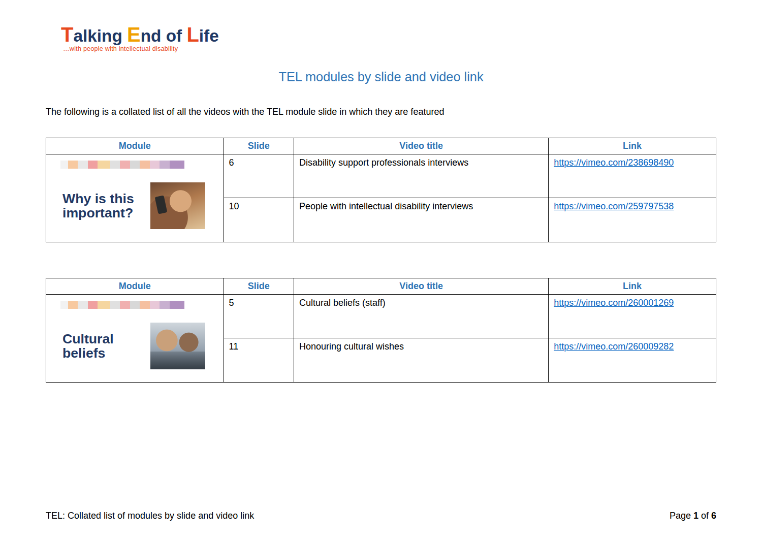Talking End of Life
…with people with intellectual disability
TEL modules by slide and video link
The following is a collated list of all the videos with the TEL module slide in which they are featured
| Module | Slide | Video title | Link |
| --- | --- | --- | --- |
| Why is this important? | 6 | Disability support professionals interviews | https://vimeo.com/238698490 |
| 10 | People with intellectual disability interviews | https://vimeo.com/259797538 |
| Module | Slide | Video title | Link |
| --- | --- | --- | --- |
| Cultural beliefs | 5 | Cultural beliefs (staff) | https://vimeo.com/260001269 |
| 11 | Honouring cultural wishes | https://vimeo.com/260009282 |
TEL: Collated list of modules by slide and video link
Page 1 of 6